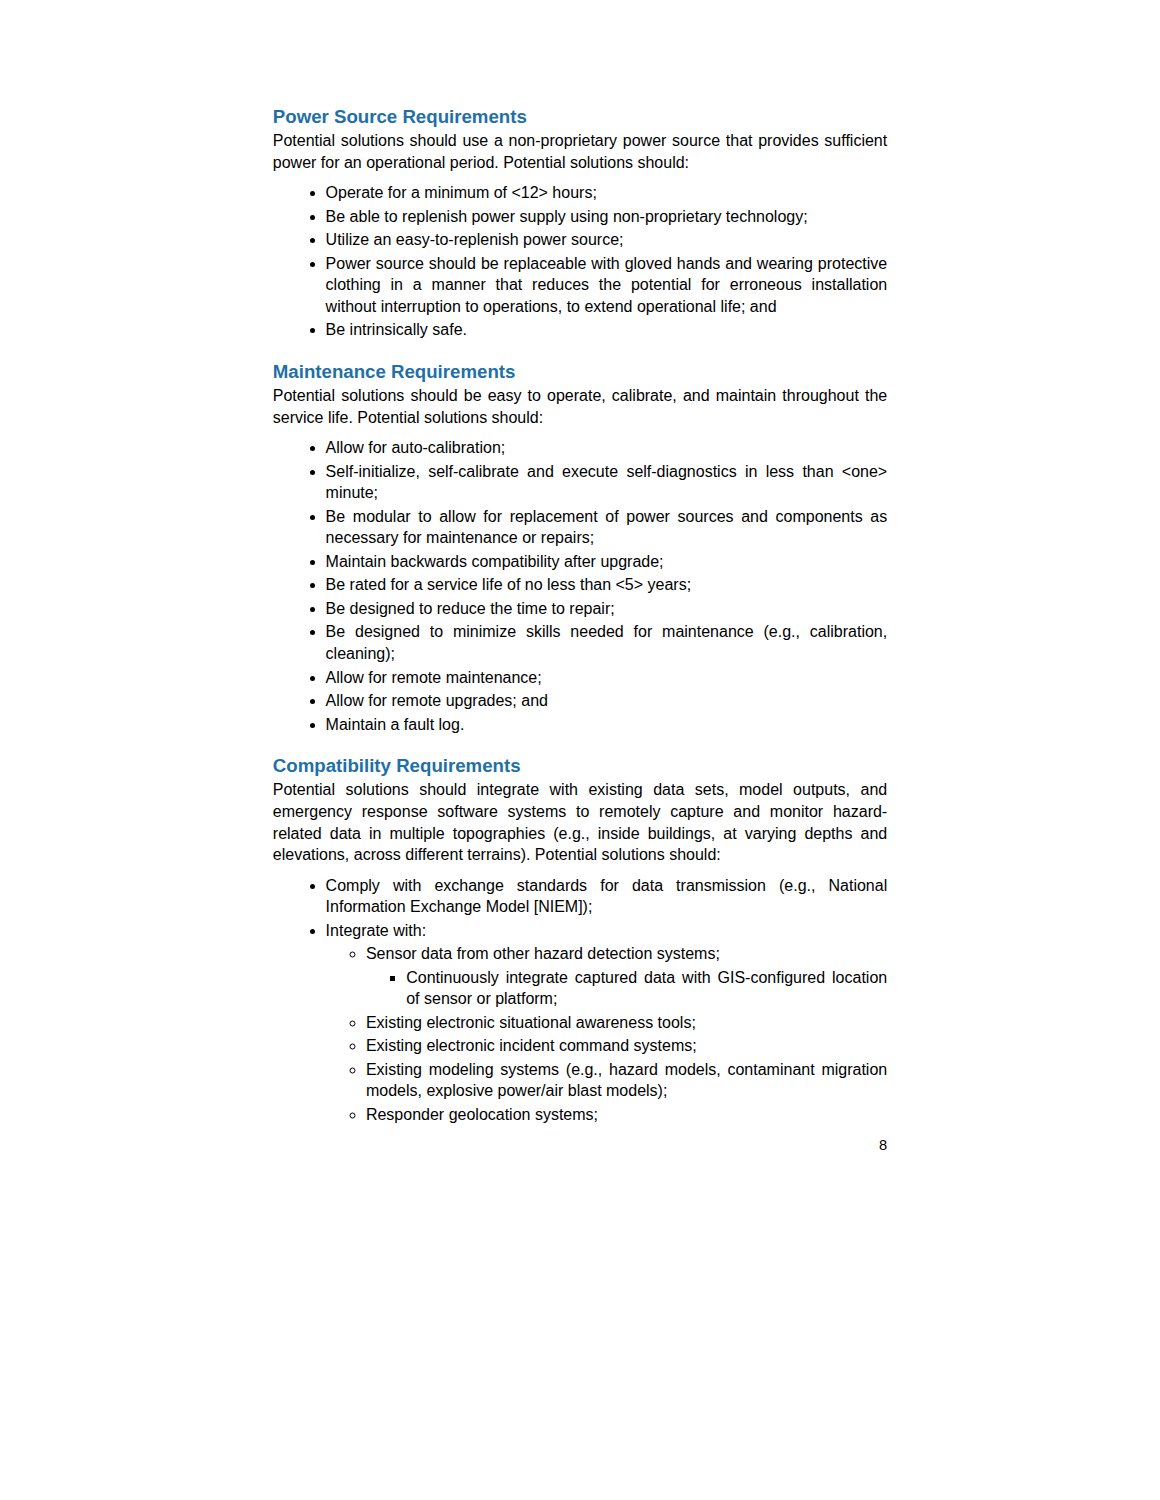Power Source Requirements
Potential solutions should use a non-proprietary power source that provides sufficient power for an operational period. Potential solutions should:
Operate for a minimum of <12> hours;
Be able to replenish power supply using non-proprietary technology;
Utilize an easy-to-replenish power source;
Power source should be replaceable with gloved hands and wearing protective clothing in a manner that reduces the potential for erroneous installation without interruption to operations, to extend operational life; and
Be intrinsically safe.
Maintenance Requirements
Potential solutions should be easy to operate, calibrate, and maintain throughout the service life. Potential solutions should:
Allow for auto-calibration;
Self-initialize, self-calibrate and execute self-diagnostics in less than <one> minute;
Be modular to allow for replacement of power sources and components as necessary for maintenance or repairs;
Maintain backwards compatibility after upgrade;
Be rated for a service life of no less than <5> years;
Be designed to reduce the time to repair;
Be designed to minimize skills needed for maintenance (e.g., calibration, cleaning);
Allow for remote maintenance;
Allow for remote upgrades; and
Maintain a fault log.
Compatibility Requirements
Potential solutions should integrate with existing data sets, model outputs, and emergency response software systems to remotely capture and monitor hazard-related data in multiple topographies (e.g., inside buildings, at varying depths and elevations, across different terrains). Potential solutions should:
Comply with exchange standards for data transmission (e.g., National Information Exchange Model [NIEM]);
Integrate with:
Sensor data from other hazard detection systems;
Continuously integrate captured data with GIS-configured location of sensor or platform;
Existing electronic situational awareness tools;
Existing electronic incident command systems;
Existing modeling systems (e.g., hazard models, contaminant migration models, explosive power/air blast models);
Responder geolocation systems;
8